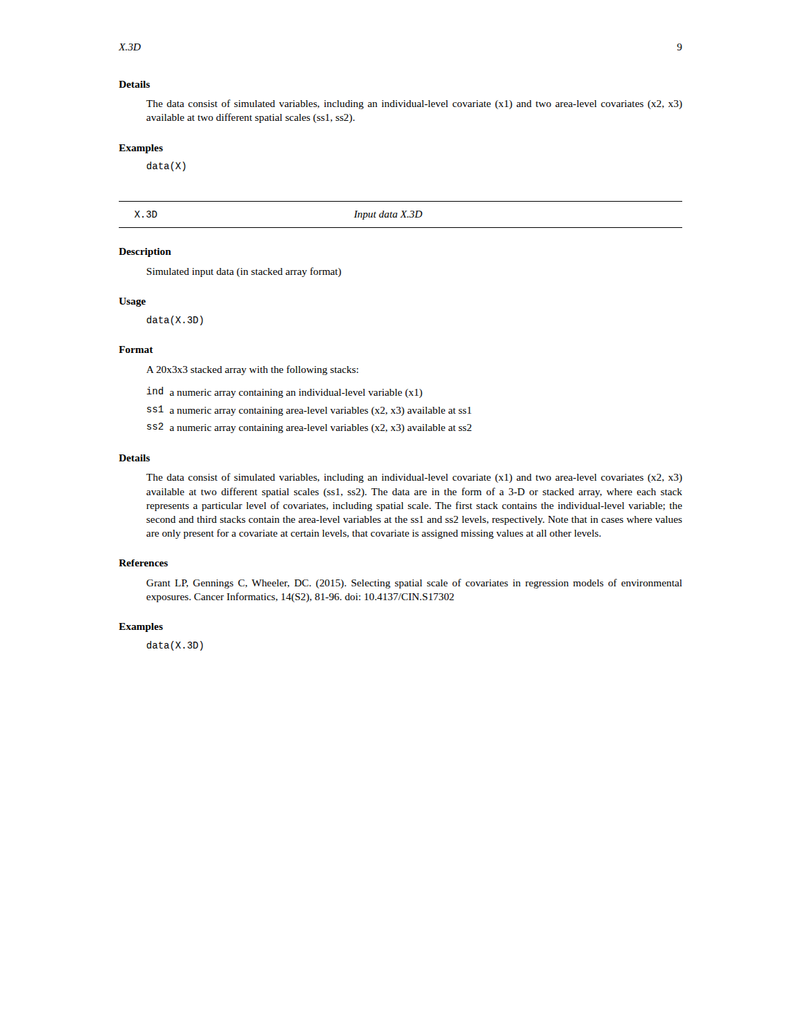X.3D 9
Details
The data consist of simulated variables, including an individual-level covariate (x1) and two area-level covariates (x2, x3) available at two different spatial scales (ss1, ss2).
Examples
data(X)
X.3D Input data X.3D
Description
Simulated input data (in stacked array format)
Usage
data(X.3D)
Format
A 20x3x3 stacked array with the following stacks:
ind
a numeric array containing an individual-level variable (x1)
ss1
a numeric array containing area-level variables (x2, x3) available at ss1
ss2
a numeric array containing area-level variables (x2, x3) available at ss2
Details
The data consist of simulated variables, including an individual-level covariate (x1) and two area-level covariates (x2, x3) available at two different spatial scales (ss1, ss2). The data are in the form of a 3-D or stacked array, where each stack represents a particular level of covariates, including spatial scale. The first stack contains the individual-level variable; the second and third stacks contain the area-level variables at the ss1 and ss2 levels, respectively. Note that in cases where values are only present for a covariate at certain levels, that covariate is assigned missing values at all other levels.
References
Grant LP, Gennings C, Wheeler, DC. (2015). Selecting spatial scale of covariates in regression models of environmental exposures. Cancer Informatics, 14(S2), 81-96. doi: 10.4137/CIN.S17302
Examples
data(X.3D)